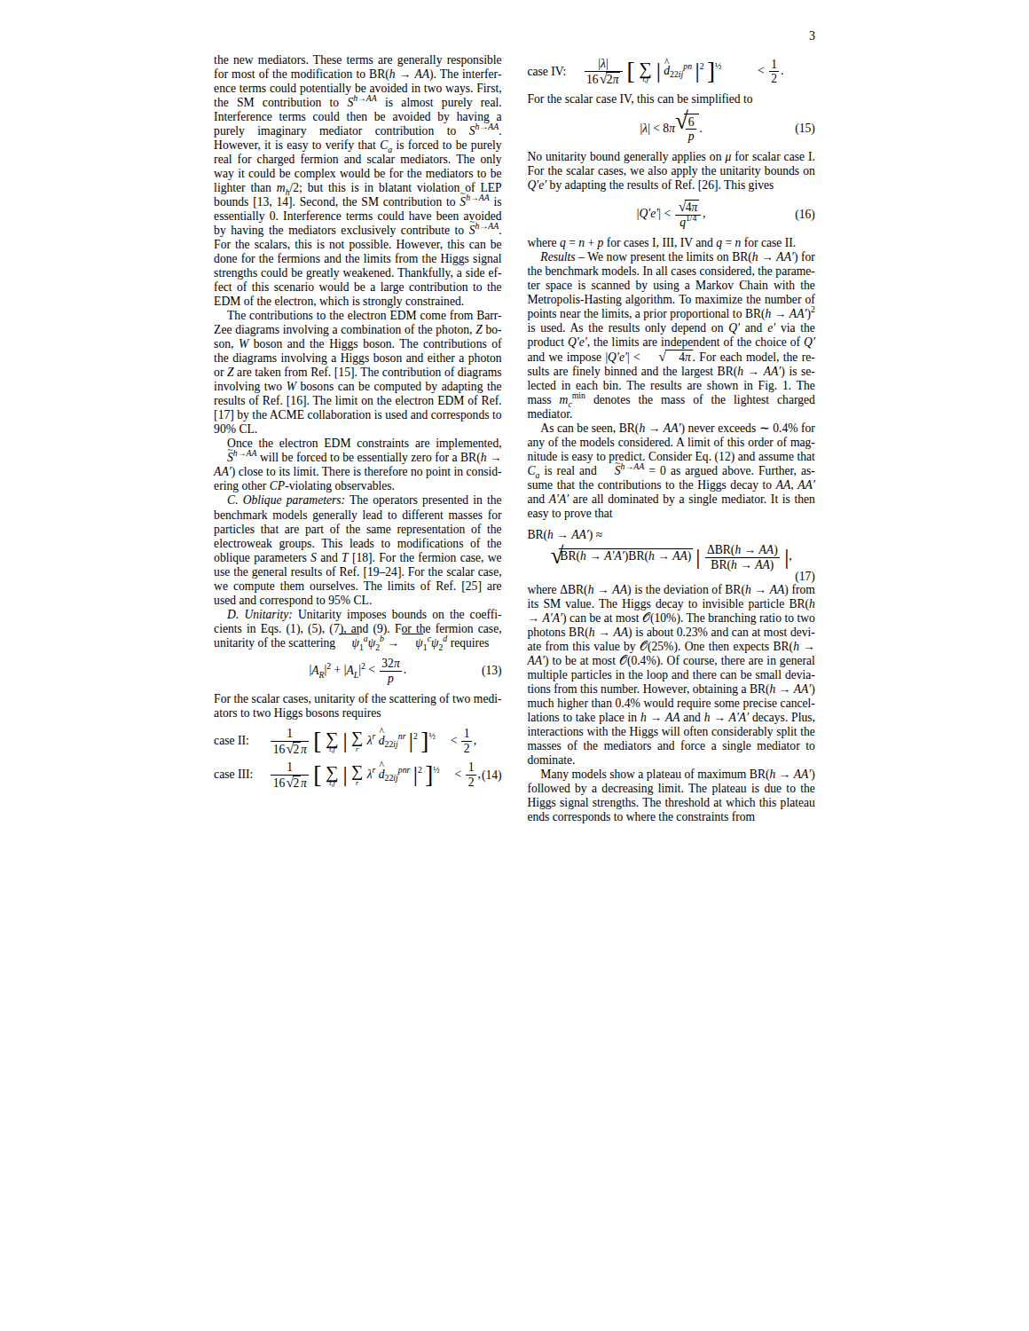3
the new mediators. These terms are generally responsible for most of the modification to BR(h → AA). The interference terms could potentially be avoided in two ways. First, the SM contribution to Sh→AA is almost purely real. Interference terms could then be avoided by having a purely imaginary mediator contribution to Sh→AA. However, it is easy to verify that Ca is forced to be purely real for charged fermion and scalar mediators. The only way it could be complex would be for the mediators to be lighter than mh/2; but this is in blatant violation of LEP bounds [13, 14]. Second, the SM contribution to Sh→AA is essentially 0. Interference terms could have been avoided by having the mediators exclusively contribute to Sh→AA. For the scalars, this is not possible. However, this can be done for the fermions and the limits from the Higgs signal strengths could be greatly weakened. Thankfully, a side effect of this scenario would be a large contribution to the EDM of the electron, which is strongly constrained.
The contributions to the electron EDM come from Barr-Zee diagrams involving a combination of the photon, Z boson, W boson and the Higgs boson. The contributions of the diagrams involving a Higgs boson and either a photon or Z are taken from Ref. [15]. The contribution of diagrams involving two W bosons can be computed by adapting the results of Ref. [16]. The limit on the electron EDM of Ref. [17] by the ACME collaboration is used and corresponds to 90% CL.
Once the electron EDM constraints are implemented, Sh→AA will be forced to be essentially zero for a BR(h → AA′) close to its limit. There is therefore no point in considering other CP-violating observables.
C. Oblique parameters: The operators presented in the benchmark models generally lead to different masses for particles that are part of the same representation of the electroweak groups. This leads to modifications of the oblique parameters S and T [18]. For the fermion case, we use the general results of Ref. [19–24]. For the scalar case, we compute them ourselves. The limits of Ref. [25] are used and correspond to 95% CL.
D. Unitarity: Unitarity imposes bounds on the coefficients in Eqs. (1), (5), (7), and (9). For the fermion case, unitarity of the scattering ψ1aψ2b → ψ1cψ2d requires
|AR|2 + |AL|2 < 32π p.
(13)
For the scalar cases, unitarity of the scattering of two mediators to two Higgs bosons requires
case II:
1162 π [ ∑i,j | ∑r λr d22ijnr |2 ] ½ < 12,
case III:
1162 π [ ∑i,j | ∑r λr d22ijpnr |2 ] ½ < 12,
(14)
case IV:
|λ|162π [ ∑i,j | d22ijpn |2 ] ½ < 12.
For the scalar case IV, this can be simplified to
|λ| < 8π 6 p.
(15)
No unitarity bound generally applies on μ for scalar case I. For the scalar cases, we also apply the unitarity bounds on Q′e′ by adapting the results of Ref. [26]. This gives
|Q′e′| < 4π q1/4,
(16)
where q = n + p for cases I, III, IV and q = n for case II.
Results – We now present the limits on BR(h → AA′) for the benchmark models. In all cases considered, the parameter space is scanned by using a Markov Chain with the Metropolis-Hasting algorithm. To maximize the number of points near the limits, a prior proportional to BR(h → AA′)2 is used. As the results only depend on Q′ and e′ via the product Q′e′, the limits are independent of the choice of Q′ and we impose |Q′e′| < 4π. For each model, the results are finely binned and the largest BR(h → AA′) is selected in each bin. The results are shown in Fig. 1. The mass mcmin denotes the mass of the lightest charged mediator.
As can be seen, BR(h → AA′) never exceeds ∼ 0.4% for any of the models considered. A limit of this order of magnitude is easy to predict. Consider Eq. (12) and assume that Ca is real and Sh→AA = 0 as argued above. Further, assume that the contributions to the Higgs decay to AA, AA′ and A′A′ are all dominated by a single mediator. It is then easy to prove that
BR(h → AA′) ≈
BR(h → A′A′)BR(h → AA) | ΔBR(h → AA) BR(h → AA) |,
(17)
where ΔBR(h → AA) is the deviation of BR(h → AA) from its SM value. The Higgs decay to invisible particle BR(h → A′A′) can be at most 𝒪(10%). The branching ratio to two photons BR(h → AA) is about 0.23% and can at most deviate from this value by 𝒪(25%). One then expects BR(h → AA′) to be at most 𝒪(0.4%). Of course, there are in general multiple particles in the loop and there can be small deviations from this number. However, obtaining a BR(h → AA′) much higher than 0.4% would require some precise cancellations to take place in h → AA and h → A′A′ decays. Plus, interactions with the Higgs will often considerably split the masses of the mediators and force a single mediator to dominate.
Many models show a plateau of maximum BR(h → AA′) followed by a decreasing limit. The plateau is due to the Higgs signal strengths. The threshold at which this plateau ends corresponds to where the constraints from